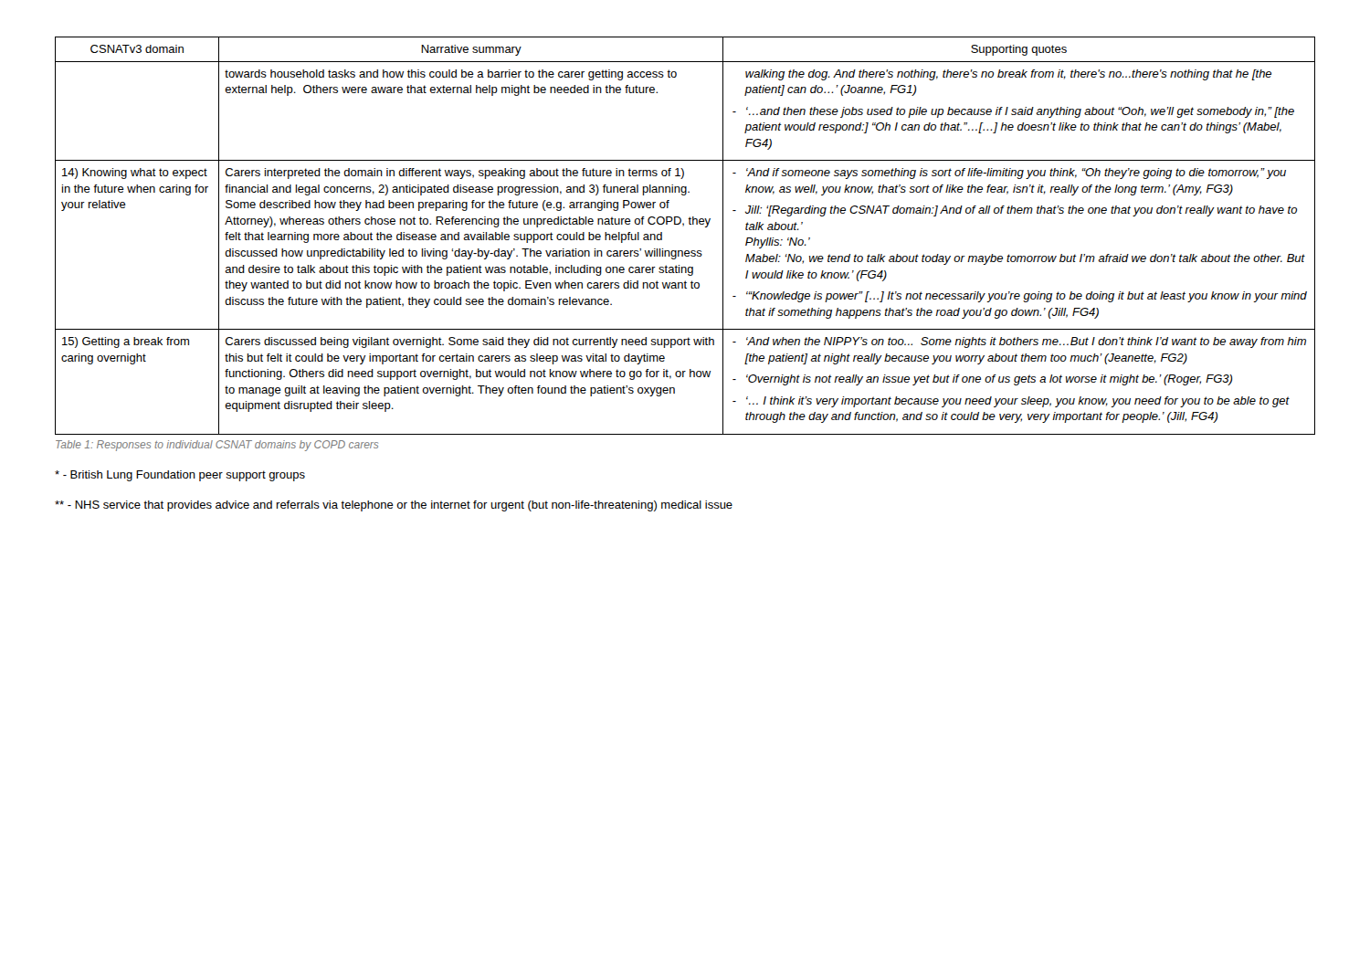| CSNATv3 domain | Narrative summary | Supporting quotes |
| --- | --- | --- |
| | towards household tasks and how this could be a barrier to the carer getting access to external help. Others were aware that external help might be needed in the future. | walking the dog. And there's nothing, there's no break from it, there's no...there's nothing that he [the patient] can do…’ (Joanne, FG1) ‘…and then these jobs used to pile up because if I said anything about “Ooh, we’ll get somebody in,” [the patient would respond:] “Oh I can do that.”…[…] he doesn’t like to think that he can’t do things’ (Mabel, FG4) |
| 14) Knowing what to expect in the future when caring for your relative | Carers interpreted the domain in different ways, speaking about the future in terms of 1) financial and legal concerns, 2) anticipated disease progression, and 3) funeral planning. Some described how they had been preparing for the future (e.g. arranging Power of Attorney), whereas others chose not to. Referencing the unpredictable nature of COPD, they felt that learning more about the disease and available support could be helpful and discussed how unpredictability led to living ‘day-by-day’. The variation in carers’ willingness and desire to talk about this topic with the patient was notable, including one carer stating they wanted to but did not know how to broach the topic. Even when carers did not want to discuss the future with the patient, they could see the domain’s relevance. | ‘And if someone says something is sort of life-limiting you think, “Oh they’re going to die tomorrow,” you know, as well, you know, that’s sort of like the fear, isn’t it, really of the long term.’ (Amy, FG3) Jill: ‘[Regarding the CSNAT domain:] And of all of them that’s the one that you don’t really want to have to talk about.’ Phyllis: ‘No.’ Mabel: ‘No, we tend to talk about today or maybe tomorrow but I’m afraid we don’t talk about the other. But I would like to know.’ (FG4) ‘“Knowledge is power” […] It’s not necessarily you’re going to be doing it but at least you know in your mind that if something happens that’s the road you’d go down.’ (Jill, FG4) |
| 15) Getting a break from caring overnight | Carers discussed being vigilant overnight. Some said they did not currently need support with this but felt it could be very important for certain carers as sleep was vital to daytime functioning. Others did need support overnight, but would not know where to go for it, or how to manage guilt at leaving the patient overnight. They often found the patient’s oxygen equipment disrupted their sleep. | ‘And when the NIPPY’s on too... Some nights it bothers me…But I don’t think I’d want to be away from him [the patient] at night really because you worry about them too much’ (Jeanette, FG2) ‘Overnight is not really an issue yet but if one of us gets a lot worse it might be.’ (Roger, FG3) ‘… I think it’s very important because you need your sleep, you know, you need for you to be able to get through the day and function, and so it could be very, very important for people.’ (Jill, FG4) |
Table 1: Responses to individual CSNAT domains by COPD carers
* - British Lung Foundation peer support groups
** - NHS service that provides advice and referrals via telephone or the internet for urgent (but non-life-threatening) medical issue